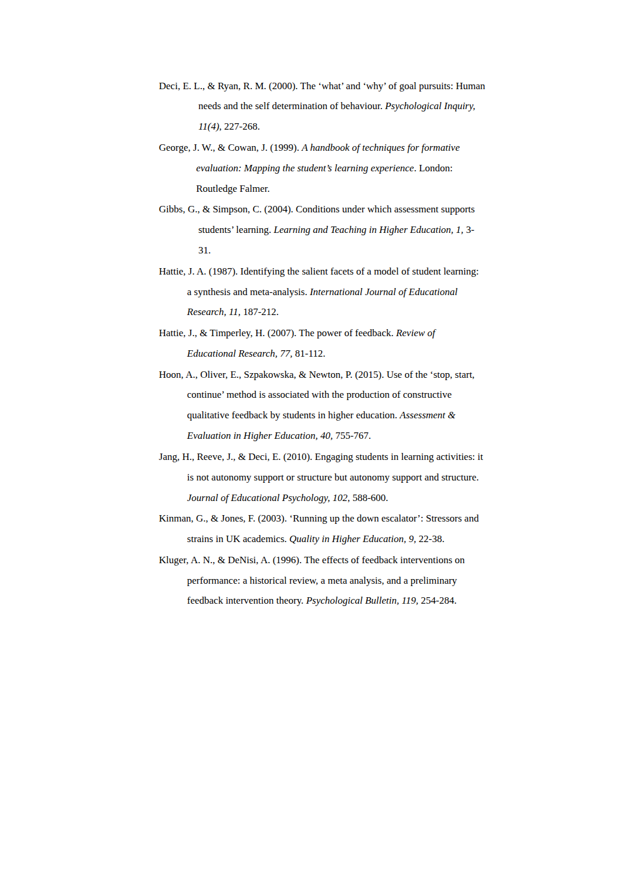Deci, E. L., & Ryan, R. M. (2000). The ‘what’ and ‘why’ of goal pursuits: Human needs and the self determination of behaviour. Psychological Inquiry, 11(4), 227-268.
George, J. W., & Cowan, J. (1999). A handbook of techniques for formative evaluation: Mapping the student’s learning experience. London: Routledge Falmer.
Gibbs, G., & Simpson, C. (2004). Conditions under which assessment supports students’ learning. Learning and Teaching in Higher Education, 1, 3-31.
Hattie, J. A. (1987). Identifying the salient facets of a model of student learning: a synthesis and meta-analysis. International Journal of Educational Research, 11, 187-212.
Hattie, J., & Timperley, H. (2007). The power of feedback. Review of Educational Research, 77, 81-112.
Hoon, A., Oliver, E., Szpakowska, & Newton, P. (2015). Use of the ‘stop, start, continue’ method is associated with the production of constructive qualitative feedback by students in higher education. Assessment & Evaluation in Higher Education, 40, 755-767.
Jang, H., Reeve, J., & Deci, E. (2010). Engaging students in learning activities: it is not autonomy support or structure but autonomy support and structure. Journal of Educational Psychology, 102, 588-600.
Kinman, G., & Jones, F. (2003). ‘Running up the down escalator’: Stressors and strains in UK academics. Quality in Higher Education, 9, 22-38.
Kluger, A. N., & DeNisi, A. (1996). The effects of feedback interventions on performance: a historical review, a meta analysis, and a preliminary feedback intervention theory. Psychological Bulletin, 119, 254-284.